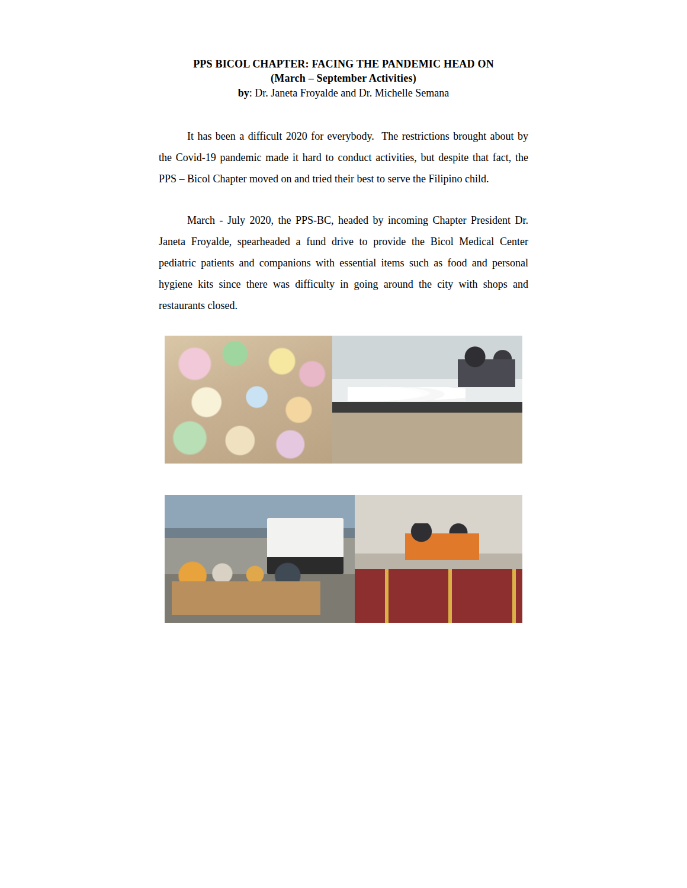PPS BICOL CHAPTER: FACING THE PANDEMIC HEAD ON
(March – September Activities)
by: Dr. Janeta Froyalde and Dr. Michelle Semana
It has been a difficult 2020 for everybody. The restrictions brought about by the Covid-19 pandemic made it hard to conduct activities, but despite that fact, the PPS – Bicol Chapter moved on and tried their best to serve the Filipino child.
March - July 2020, the PPS-BC, headed by incoming Chapter President Dr. Janeta Froyalde, spearheaded a fund drive to provide the Bicol Medical Center pediatric patients and companions with essential items such as food and personal hygiene kits since there was difficulty in going around the city with shops and restaurants closed.